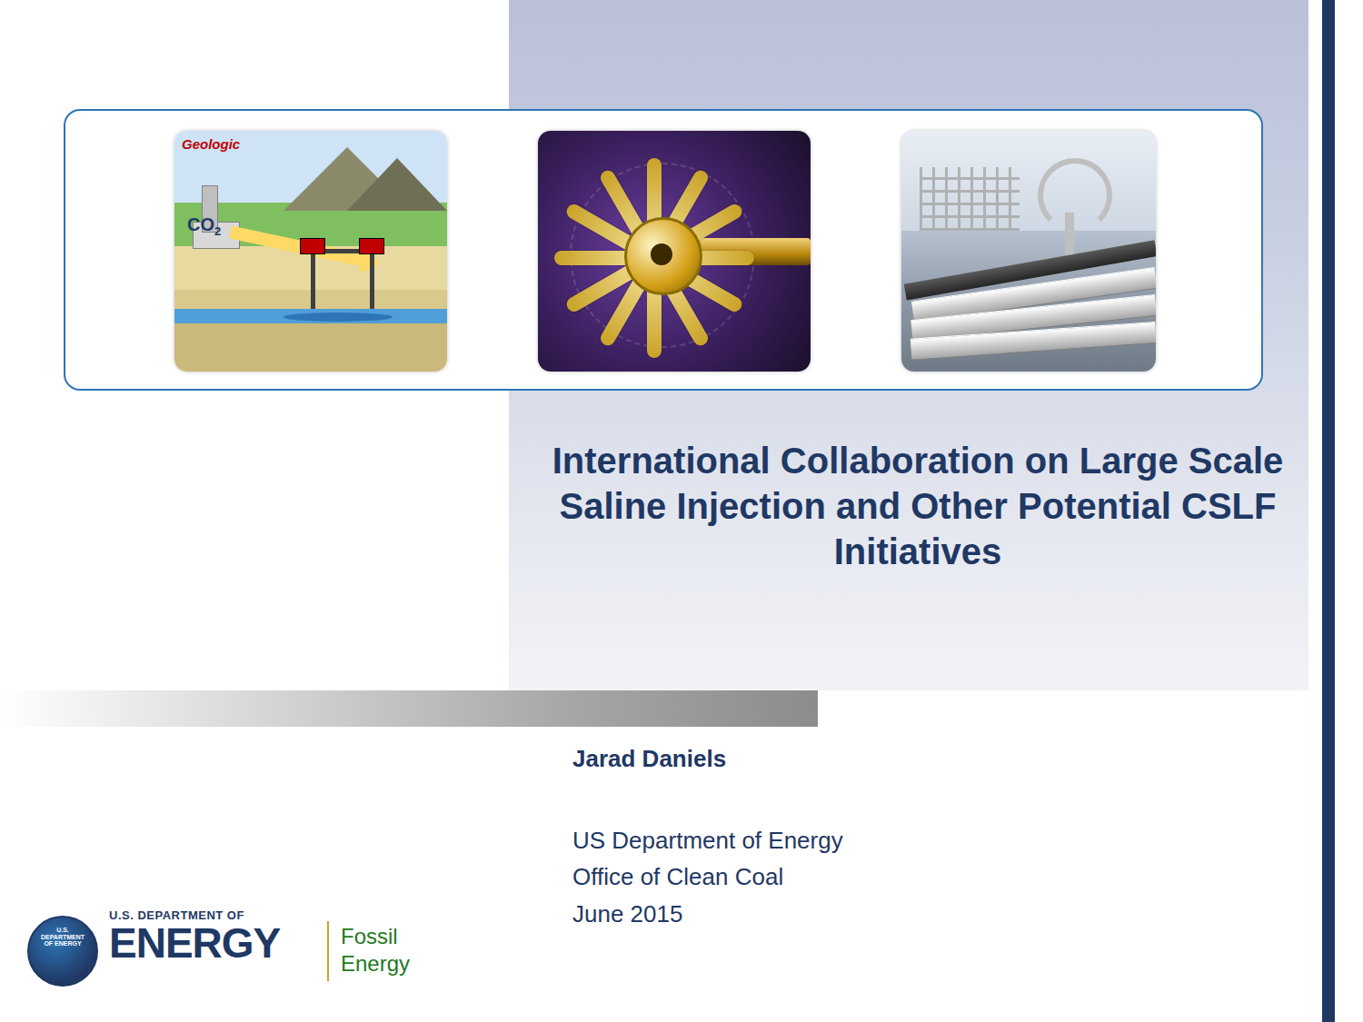Geologic
CO2
International Collaboration on Large Scale Saline Injection and Other Potential CSLF Initiatives
Jarad Daniels
US Department of Energy
Office of Clean Coal
June 2015
U.S.
DEPARTMENT
OF ENERGY
U.S. DEPARTMENT OF
ENERGY
Fossil
Energy